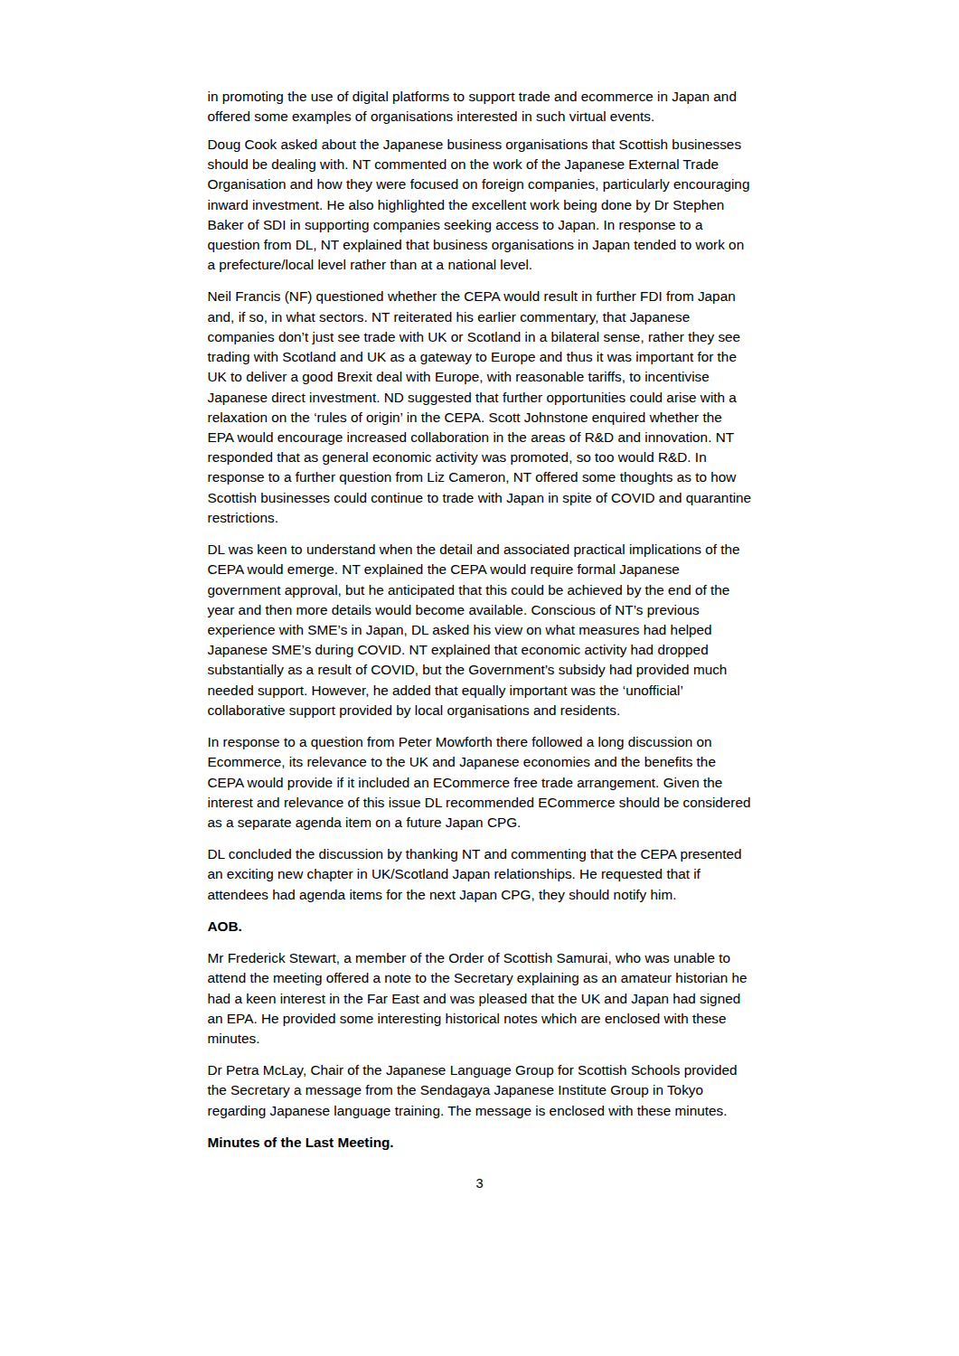in promoting the use of digital platforms to support trade and ecommerce in Japan and offered some examples of organisations interested in such virtual events.
Doug Cook asked about the Japanese business organisations that Scottish businesses should be dealing with. NT commented on the work of the Japanese External Trade Organisation and how they were focused on foreign companies, particularly encouraging inward investment. He also highlighted the excellent work being done by Dr Stephen Baker of SDI in supporting companies seeking access to Japan. In response to a question from DL, NT explained that business organisations in Japan tended to work on a prefecture/local level rather than at a national level.
Neil Francis (NF) questioned whether the CEPA would result in further FDI from Japan and, if so, in what sectors. NT reiterated his earlier commentary, that Japanese companies don’t just see trade with UK or Scotland in a bilateral sense, rather they see trading with Scotland and UK as a gateway to Europe and thus it was important for the UK to deliver a good Brexit deal with Europe, with reasonable tariffs, to incentivise Japanese direct investment. ND suggested that further opportunities could arise with a relaxation on the ‘rules of origin’ in the CEPA. Scott Johnstone enquired whether the EPA would encourage increased collaboration in the areas of R&D and innovation. NT responded that as general economic activity was promoted, so too would R&D. In response to a further question from Liz Cameron, NT offered some thoughts as to how Scottish businesses could continue to trade with Japan in spite of COVID and quarantine restrictions.
DL was keen to understand when the detail and associated practical implications of the CEPA would emerge. NT explained the CEPA would require formal Japanese government approval, but he anticipated that this could be achieved by the end of the year and then more details would become available. Conscious of NT’s previous experience with SME’s in Japan, DL asked his view on what measures had helped Japanese SME’s during COVID. NT explained that economic activity had dropped substantially as a result of COVID, but the Government’s subsidy had provided much needed support. However, he added that equally important was the ‘unofficial’ collaborative support provided by local organisations and residents.
In response to a question from Peter Mowforth there followed a long discussion on Ecommerce, its relevance to the UK and Japanese economies and the benefits the CEPA would provide if it included an ECommerce free trade arrangement. Given the interest and relevance of this issue DL recommended ECommerce should be considered as a separate agenda item on a future Japan CPG.
DL concluded the discussion by thanking NT and commenting that the CEPA presented an exciting new chapter in UK/Scotland Japan relationships. He requested that if attendees had agenda items for the next Japan CPG, they should notify him.
AOB.
Mr Frederick Stewart, a member of the Order of Scottish Samurai, who was unable to attend the meeting offered a note to the Secretary explaining as an amateur historian he had a keen interest in the Far East and was pleased that the UK and Japan had signed an EPA. He provided some interesting historical notes which are enclosed with these minutes.
Dr Petra McLay, Chair of the Japanese Language Group for Scottish Schools provided the Secretary a message from the Sendagaya Japanese Institute Group in Tokyo regarding Japanese language training. The message is enclosed with these minutes.
Minutes of the Last Meeting.
3